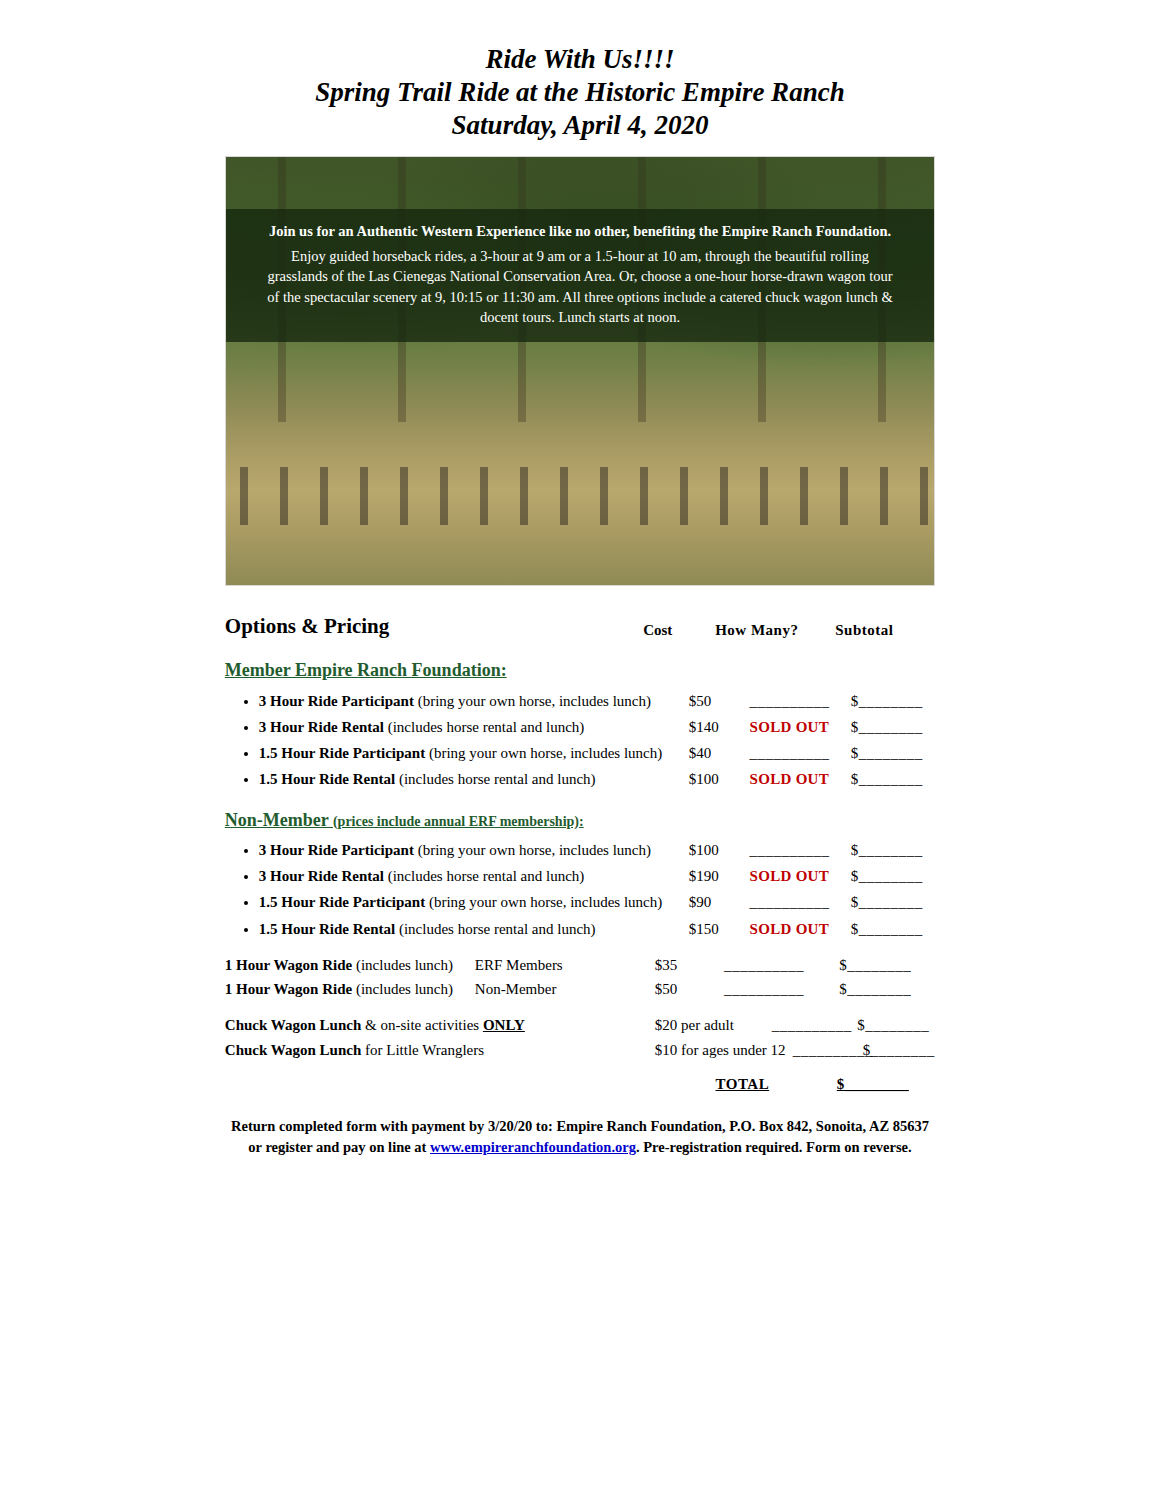Ride With Us!!!!
Spring Trail Ride at the Historic Empire Ranch
Saturday, April 4, 2020
Join us for an Authentic Western Experience like no other, benefiting the Empire Ranch Foundation.
Enjoy guided horseback rides, a 3-hour at 9 am or a 1.5-hour at 10 am, through the beautiful rolling grasslands of the Las Cienegas National Conservation Area. Or, choose a one-hour horse-drawn wagon tour of the spectacular scenery at 9, 10:15 or 11:30 am. All three options include a catered chuck wagon lunch & docent tours. Lunch starts at noon.
Options & Pricing
Cost How Many? Subtotal
Member Empire Ranch Foundation:
3 Hour Ride Participant (bring your own horse, includes lunch)
$50
__________
$________
3 Hour Ride Rental (includes horse rental and lunch)
$140
SOLD OUT
$________
1.5 Hour Ride Participant (bring your own horse, includes lunch)
$40
__________
$________
1.5 Hour Ride Rental (includes horse rental and lunch)
$100
SOLD OUT
$________
Non-Member (prices include annual ERF membership):
3 Hour Ride Participant (bring your own horse, includes lunch)
$100
__________
$________
3 Hour Ride Rental (includes horse rental and lunch)
$190
SOLD OUT
$________
1.5 Hour Ride Participant (bring your own horse, includes lunch)
$90
__________
$________
1.5 Hour Ride Rental (includes horse rental and lunch)
$150
SOLD OUT
$________
1 Hour Wagon Ride (includes lunch)
ERF Members
$35
__________
$________
1 Hour Wagon Ride (includes lunch)
Non-Member
$50
__________
$________
Chuck Wagon Lunch & on-site activities ONLY
$20 per adult
__________
$________
Chuck Wagon Lunch for Little Wranglers
$10 for ages under 12
__________
$________
TOTAL
$________
Return completed form with payment by 3/20/20 to: Empire Ranch Foundation, P.O. Box 842, Sonoita, AZ 85637
or register and pay on line at www.empireranchfoundation.org. Pre-registration required. Form on reverse.